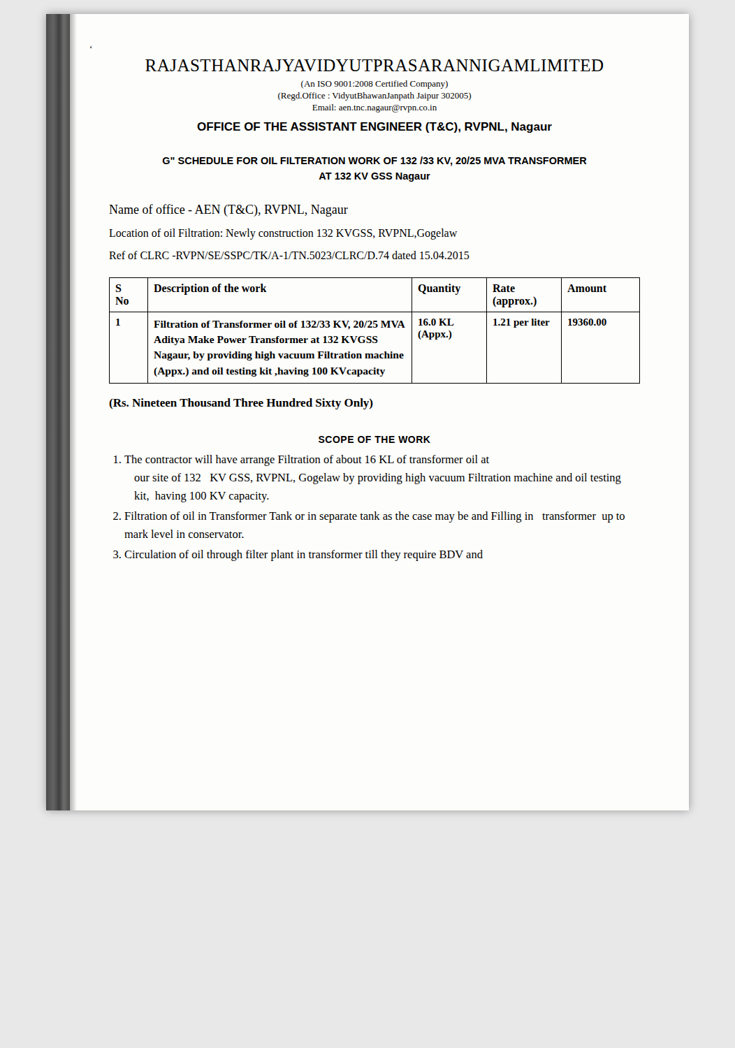‘
RAJASTHANRAJYAVIDYUTPRASARANNIGAMLIMITED
(An ISO 9001:2008 Certified Company)
(Regd.Office : VidyutBhawanJanpath Jaipur 302005)
Email: aen.tnc.nagaur@rvpn.co.in
OFFICE OF THE ASSISTANT ENGINEER (T&C), RVPNL, Nagaur
G" SCHEDULE FOR OIL FILTERATION WORK OF 132 /33 KV, 20/25 MVA TRANSFORMER
AT 132 KV GSS Nagaur
Name of office - AEN (T&C), RVPNL, Nagaur
Location of oil Filtration: Newly construction 132 KVGSS, RVPNL,Gogelaw
Ref of CLRC -RVPN/SE/SSPC/TK/A-1/TN.5023/CLRC/D.74 dated 15.04.2015
| S No | Description of the work | Quantity | Rate (approx.) | Amount |
| --- | --- | --- | --- | --- |
| 1 | Filtration of Transformer oil of 132/33 KV, 20/25 MVA Aditya Make Power Transformer at 132 KVGSS Nagaur, by providing high vacuum Filtration machine (Appx.) and oil testing kit ,having 100 KVcapacity | 16.0 KL (Appx.) | 1.21 per liter | 19360.00 |
(Rs. Nineteen Thousand Three Hundred Sixty Only)
SCOPE OF THE WORK
The contractor will have arrange Filtration of about 16 KL of transformer oil at our site of 132 KV GSS, RVPNL, Gogelaw by providing high vacuum Filtration machine and oil testing kit, having 100 KV capacity.
Filtration of oil in Transformer Tank or in separate tank as the case may be and Filling in transformer up to mark level in conservator.
Circulation of oil through filter plant in transformer till they require BDV and